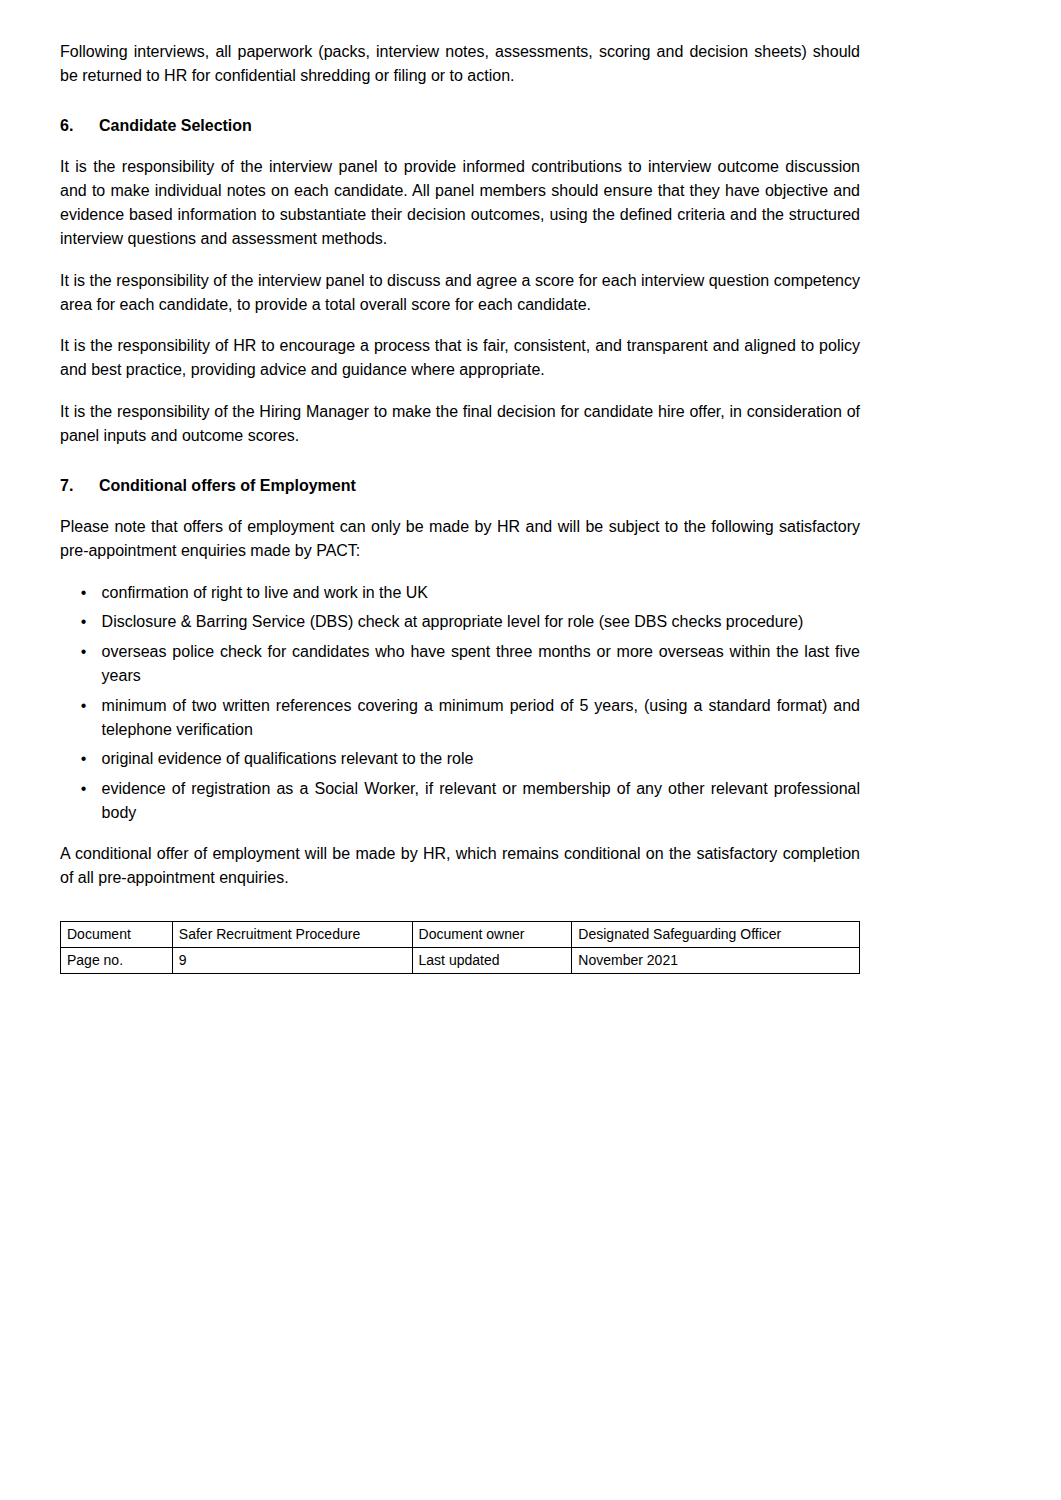Following interviews, all paperwork (packs, interview notes, assessments, scoring and decision sheets) should be returned to HR for confidential shredding or filing or to action.
6. Candidate Selection
It is the responsibility of the interview panel to provide informed contributions to interview outcome discussion and to make individual notes on each candidate. All panel members should ensure that they have objective and evidence based information to substantiate their decision outcomes, using the defined criteria and the structured interview questions and assessment methods.
It is the responsibility of the interview panel to discuss and agree a score for each interview question competency area for each candidate, to provide a total overall score for each candidate.
It is the responsibility of HR to encourage a process that is fair, consistent, and transparent and aligned to policy and best practice, providing advice and guidance where appropriate.
It is the responsibility of the Hiring Manager to make the final decision for candidate hire offer, in consideration of panel inputs and outcome scores.
7. Conditional offers of Employment
Please note that offers of employment can only be made by HR and will be subject to the following satisfactory pre-appointment enquiries made by PACT:
confirmation of right to live and work in the UK
Disclosure & Barring Service (DBS) check at appropriate level for role (see DBS checks procedure)
overseas police check for candidates who have spent three months or more overseas within the last five years
minimum of two written references covering a minimum period of 5 years, (using a standard format) and telephone verification
original evidence of qualifications relevant to the role
evidence of registration as a Social Worker, if relevant or membership of any other relevant professional body
A conditional offer of employment will be made by HR, which remains conditional on the satisfactory completion of all pre-appointment enquiries.
| Document | Safer Recruitment Procedure | Document owner | Designated Safeguarding Officer |
| Page no. | 9 | Last updated | November 2021 |